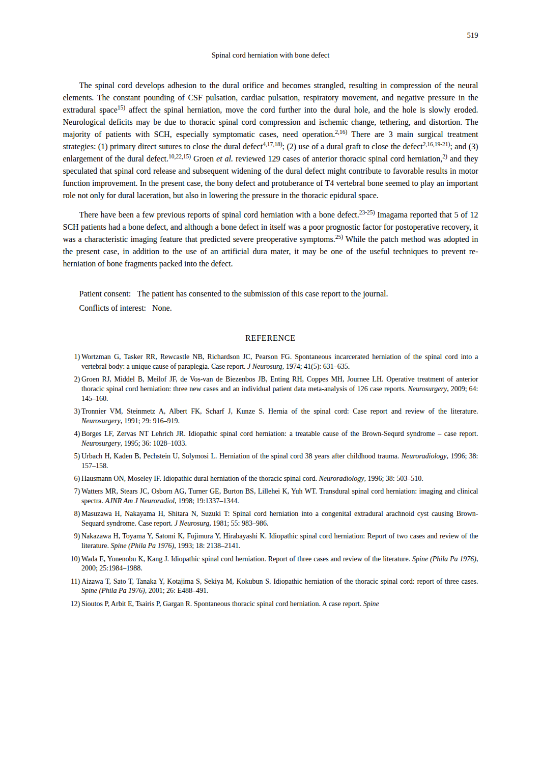519
Spinal cord herniation with bone defect
The spinal cord develops adhesion to the dural orifice and becomes strangled, resulting in compression of the neural elements. The constant pounding of CSF pulsation, cardiac pulsation, respiratory movement, and negative pressure in the extradural space15) affect the spinal herniation, move the cord further into the dural hole, and the hole is slowly eroded. Neurological deficits may be due to thoracic spinal cord compression and ischemic change, tethering, and distortion. The majority of patients with SCH, especially symptomatic cases, need operation.2,16) There are 3 main surgical treatment strategies: (1) primary direct sutures to close the dural defect4,17,18); (2) use of a dural graft to close the defect2,16,19-21); and (3) enlargement of the dural defect.10,22,15) Groen et al. reviewed 129 cases of anterior thoracic spinal cord herniation,2) and they speculated that spinal cord release and subsequent widening of the dural defect might contribute to favorable results in motor function improvement. In the present case, the bony defect and protuberance of T4 vertebral bone seemed to play an important role not only for dural laceration, but also in lowering the pressure in the thoracic epidural space.
There have been a few previous reports of spinal cord herniation with a bone defect.23-25) Imagama reported that 5 of 12 SCH patients had a bone defect, and although a bone defect in itself was a poor prognostic factor for postoperative recovery, it was a characteristic imaging feature that predicted severe preoperative symptoms.25) While the patch method was adopted in the present case, in addition to the use of an artificial dura mater, it may be one of the useful techniques to prevent re-herniation of bone fragments packed into the defect.
Patient consent: The patient has consented to the submission of this case report to the journal.
Conflicts of interest: None.
REFERENCE
Wortzman G, Tasker RR, Rewcastle NB, Richardson JC, Pearson FG. Spontaneous incarcerated herniation of the spinal cord into a vertebral body: a unique cause of paraplegia. Case report. J Neurosurg, 1974; 41(5): 631–635.
Groen RJ, Middel B, Meilof JF, de Vos-van de Biezenbos JB, Enting RH, Coppes MH, Journee LH. Operative treatment of anterior thoracic spinal cord herniation: three new cases and an individual patient data meta-analysis of 126 case reports. Neurosurgery, 2009; 64: 145–160.
Tronnier VM, Steinmetz A, Albert FK, Scharf J, Kunze S. Hernia of the spinal cord: Case report and review of the literature. Neurosurgery, 1991; 29: 916–919.
Borges LF, Zervas NT Lehrich JR. Idiopathic spinal cord herniation: a treatable cause of the Brown-Sequrd syndrome – case report. Neurosurgery, 1995; 36: 1028–1033.
Urbach H, Kaden B, Pechstein U, Solymosi L. Herniation of the spinal cord 38 years after childhood trauma. Neuroradiology, 1996; 38: 157–158.
Hausmann ON, Moseley IF. Idiopathic dural herniation of the thoracic spinal cord. Neuroradiology, 1996; 38: 503–510.
Watters MR, Stears JC, Osborn AG, Turner GE, Burton BS, Lillehei K, Yuh WT. Transdural spinal cord herniation: imaging and clinical spectra. AJNR Am J Neuroradiol, 1998; 19:1337–1344.
Masuzawa H, Nakayama H, Shitara N, Suzuki T: Spinal cord herniation into a congenital extradural arachnoid cyst causing Brown-Sequard syndrome. Case report. J Neurosurg, 1981; 55: 983–986.
Nakazawa H, Toyama Y, Satomi K, Fujimura Y, Hirabayashi K. Idiopathic spinal cord herniation: Report of two cases and review of the literature. Spine (Phila Pa 1976), 1993; 18: 2138–2141.
Wada E, Yonenobu K, Kang J. Idiopathic spinal cord herniation. Report of three cases and review of the literature. Spine (Phila Pa 1976), 2000; 25:1984–1988.
Aizawa T, Sato T, Tanaka Y, Kotajima S, Sekiya M, Kokubun S. Idiopathic herniation of the thoracic spinal cord: report of three cases. Spine (Phila Pa 1976), 2001; 26: E488–491.
Sioutos P, Arbit E, Tsairis P, Gargan R. Spontaneous thoracic spinal cord herniation. A case report. Spine